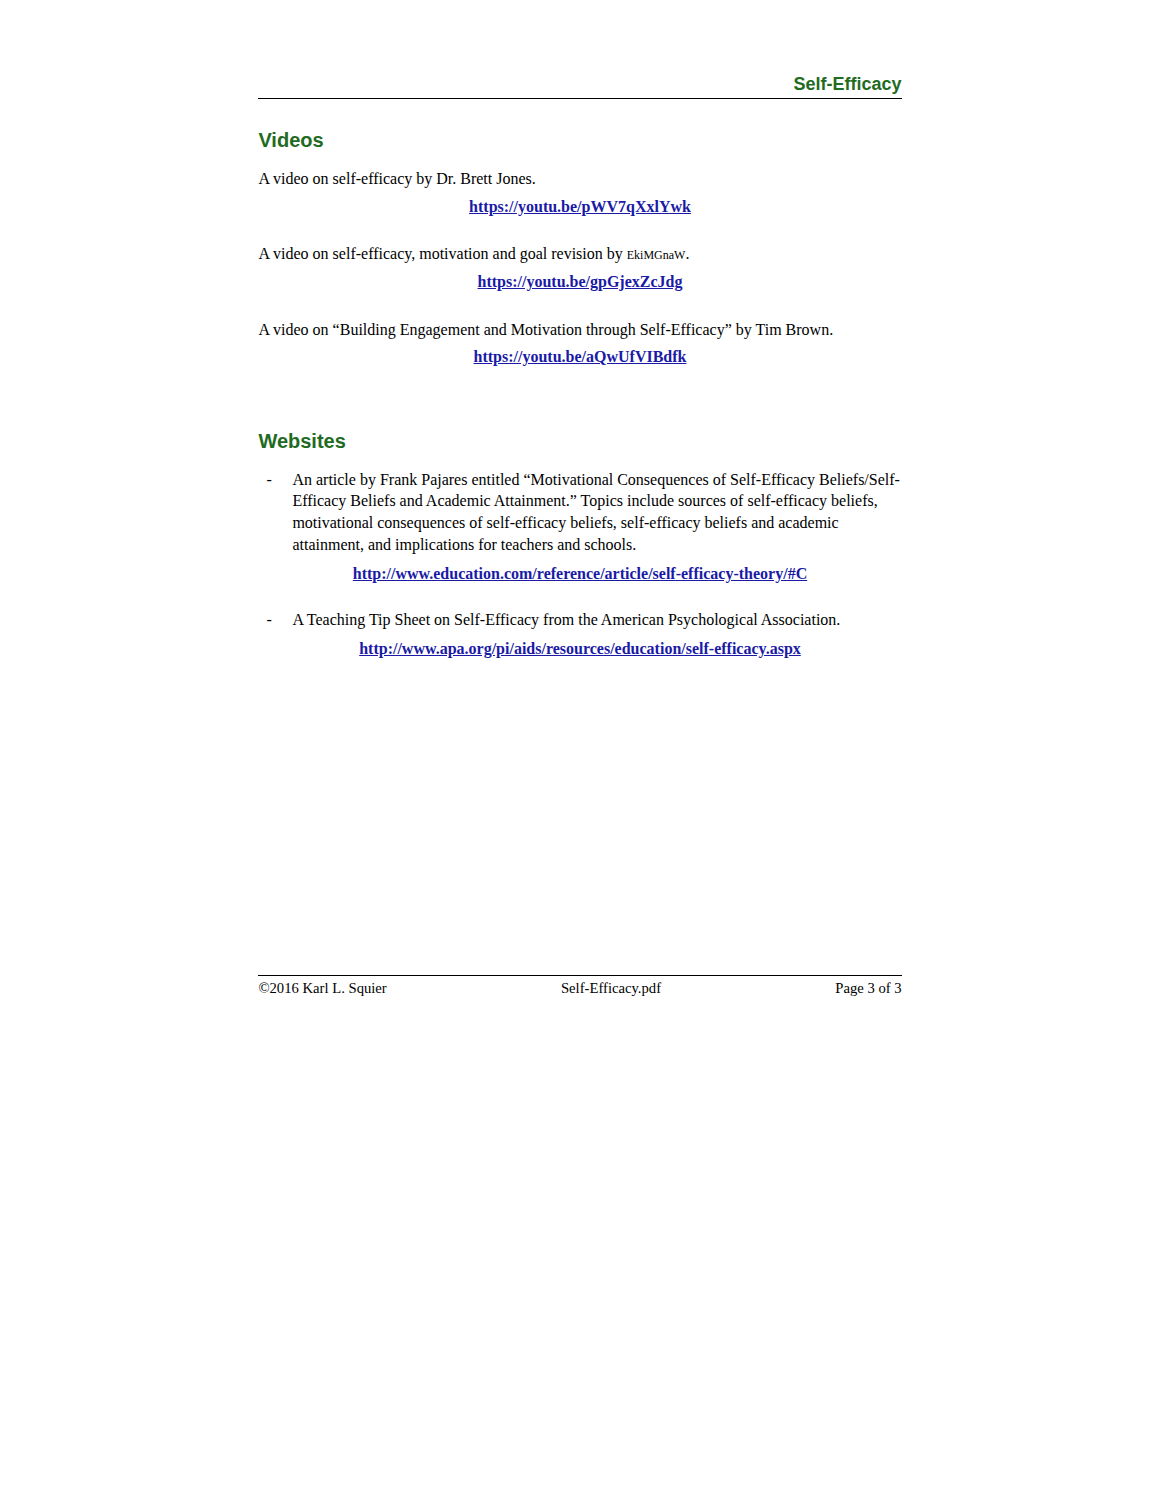Self-Efficacy
Videos
A video on self-efficacy by Dr. Brett Jones.
https://youtu.be/pWV7qXxlYwk
A video on self-efficacy, motivation and goal revision by EkiMGnaW.
https://youtu.be/gpGjexZcJdg
A video on “Building Engagement and Motivation through Self-Efficacy” by Tim Brown.
https://youtu.be/aQwUfVIBdfk
Websites
An article by Frank Pajares entitled “Motivational Consequences of Self-Efficacy Beliefs/Self-Efficacy Beliefs and Academic Attainment.” Topics include sources of self-efficacy beliefs, motivational consequences of self-efficacy beliefs, self-efficacy beliefs and academic attainment, and implications for teachers and schools.
http://www.education.com/reference/article/self-efficacy-theory/#C
A Teaching Tip Sheet on Self-Efficacy from the American Psychological Association.
http://www.apa.org/pi/aids/resources/education/self-efficacy.aspx
©2016 Karl L. Squier Self-Efficacy.pdf Page 3 of 3